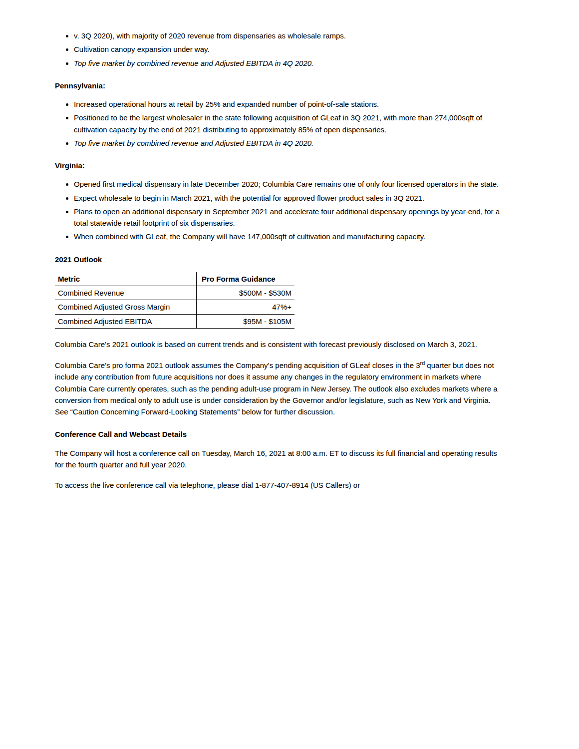v. 3Q 2020), with majority of 2020 revenue from dispensaries as wholesale ramps.
Cultivation canopy expansion under way.
Top five market by combined revenue and Adjusted EBITDA in 4Q 2020.
Pennsylvania:
Increased operational hours at retail by 25% and expanded number of point-of-sale stations.
Positioned to be the largest wholesaler in the state following acquisition of GLeaf in 3Q 2021, with more than 274,000sqft of cultivation capacity by the end of 2021 distributing to approximately 85% of open dispensaries.
Top five market by combined revenue and Adjusted EBITDA in 4Q 2020.
Virginia:
Opened first medical dispensary in late December 2020; Columbia Care remains one of only four licensed operators in the state.
Expect wholesale to begin in March 2021, with the potential for approved flower product sales in 3Q 2021.
Plans to open an additional dispensary in September 2021 and accelerate four additional dispensary openings by year-end, for a total statewide retail footprint of six dispensaries.
When combined with GLeaf, the Company will have 147,000sqft of cultivation and manufacturing capacity.
2021 Outlook
| Metric | Pro Forma Guidance |
| --- | --- |
| Combined Revenue | $500M - $530M |
| Combined Adjusted Gross Margin | 47%+ |
| Combined Adjusted EBITDA | $95M - $105M |
Columbia Care’s 2021 outlook is based on current trends and is consistent with forecast previously disclosed on March 3, 2021.
Columbia Care’s pro forma 2021 outlook assumes the Company’s pending acquisition of GLeaf closes in the 3rd quarter but does not include any contribution from future acquisitions nor does it assume any changes in the regulatory environment in markets where Columbia Care currently operates, such as the pending adult-use program in New Jersey. The outlook also excludes markets where a conversion from medical only to adult use is under consideration by the Governor and/or legislature, such as New York and Virginia. See “Caution Concerning Forward-Looking Statements” below for further discussion.
Conference Call and Webcast Details
The Company will host a conference call on Tuesday, March 16, 2021 at 8:00 a.m. ET to discuss its full financial and operating results for the fourth quarter and full year 2020.
To access the live conference call via telephone, please dial 1-877-407-8914 (US Callers) or